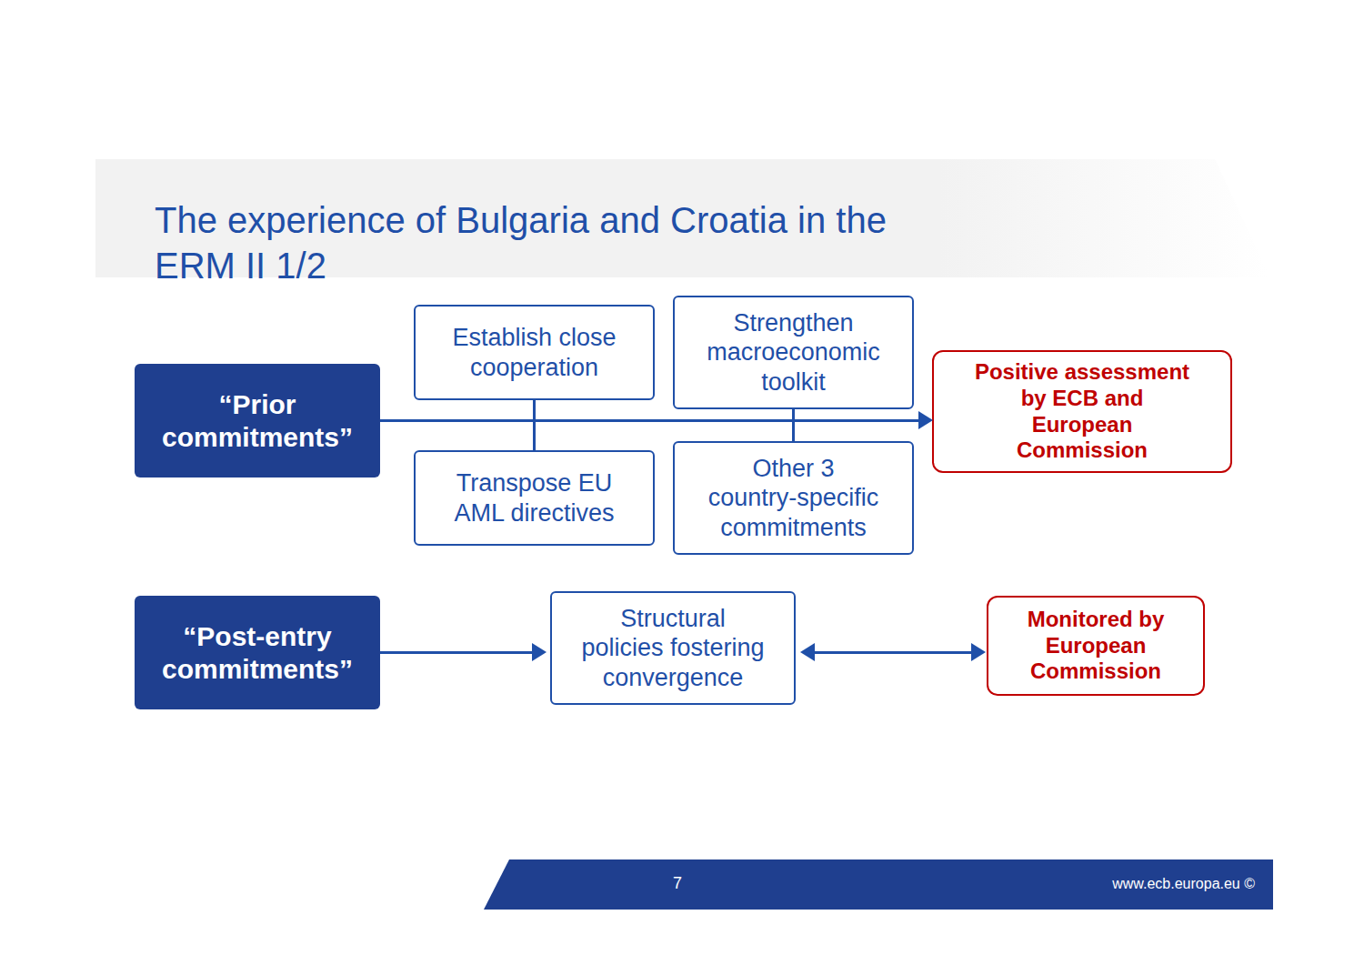The experience of Bulgaria and Croatia in the
ERM II 1/2
“Prior
commitments”
Establish close
cooperation
Strengthen
macroeconomic
toolkit
Transpose EU
AML directives
Other 3
country-specific
commitments
Positive assessment
by ECB and
European
Commission
“Post-entry
commitments”
Structural
policies fostering
convergence
Monitored by
European
Commission
7 www.ecb.europa.eu ©